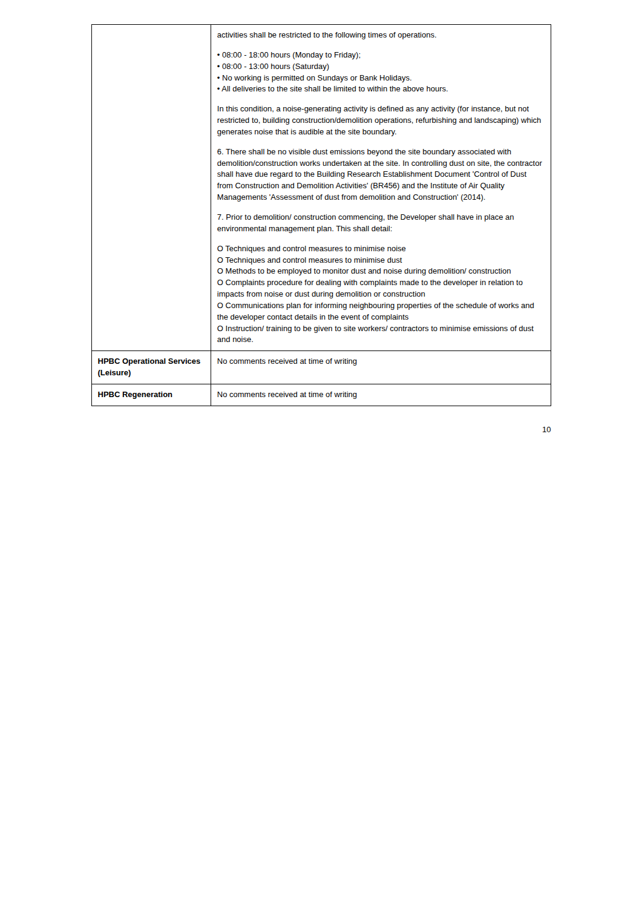| | activities shall be restricted to the following times of operations. • 08:00 - 18:00 hours (Monday to Friday); • 08:00 - 13:00 hours (Saturday) • No working is permitted on Sundays or Bank Holidays. • All deliveries to the site shall be limited to within the above hours. In this condition, a noise-generating activity is defined as any activity (for instance, but not restricted to, building construction/demolition operations, refurbishing and landscaping) which generates noise that is audible at the site boundary. 6. There shall be no visible dust emissions beyond the site boundary associated with demolition/construction works undertaken at the site. In controlling dust on site, the contractor shall have due regard to the Building Research Establishment Document 'Control of Dust from Construction and Demolition Activities' (BR456) and the Institute of Air Quality Managements 'Assessment of dust from demolition and Construction' (2014). 7. Prior to demolition/ construction commencing, the Developer shall have in place an environmental management plan. This shall detail: O Techniques and control measures to minimise noise O Techniques and control measures to minimise dust O Methods to be employed to monitor dust and noise during demolition/ construction O Complaints procedure for dealing with complaints made to the developer in relation to impacts from noise or dust during demolition or construction O Communications plan for informing neighbouring properties of the schedule of works and the developer contact details in the event of complaints O Instruction/ training to be given to site workers/ contractors to minimise emissions of dust and noise. |
| HPBC Operational Services (Leisure) | No comments received at time of writing |
| HPBC Regeneration | No comments received at time of writing |
10